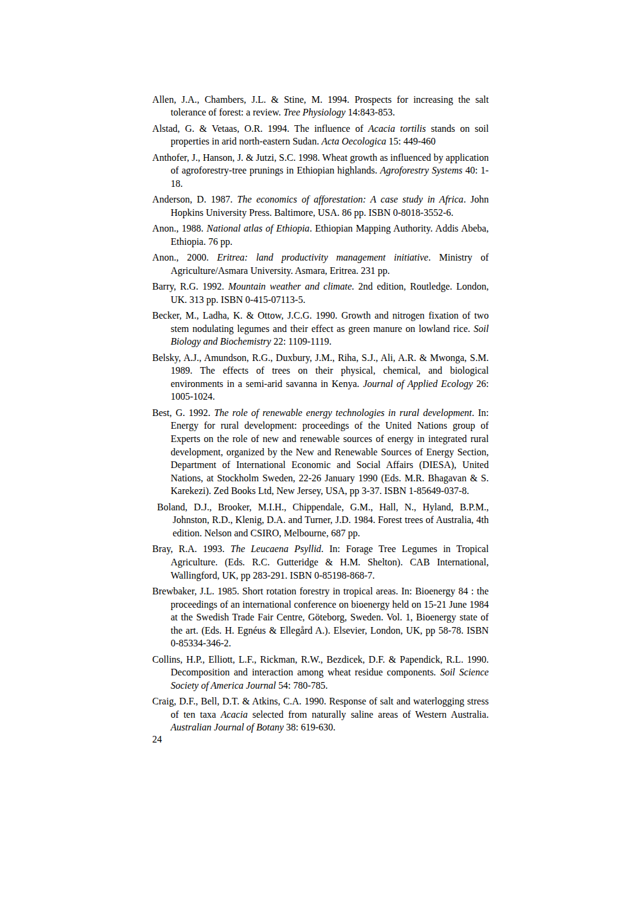Allen, J.A., Chambers, J.L. & Stine, M. 1994. Prospects for increasing the salt tolerance of forest: a review. Tree Physiology 14:843-853.
Alstad, G. & Vetaas, O.R. 1994. The influence of Acacia tortilis stands on soil properties in arid north-eastern Sudan. Acta Oecologica 15: 449-460
Anthofer, J., Hanson, J. & Jutzi, S.C. 1998. Wheat growth as influenced by application of agroforestry-tree prunings in Ethiopian highlands. Agroforestry Systems 40: 1-18.
Anderson, D. 1987. The economics of afforestation: A case study in Africa. John Hopkins University Press. Baltimore, USA. 86 pp. ISBN 0-8018-3552-6.
Anon., 1988. National atlas of Ethiopia. Ethiopian Mapping Authority. Addis Abeba, Ethiopia. 76 pp.
Anon., 2000. Eritrea: land productivity management initiative. Ministry of Agriculture/Asmara University. Asmara, Eritrea. 231 pp.
Barry, R.G. 1992. Mountain weather and climate. 2nd edition, Routledge. London, UK. 313 pp. ISBN 0-415-07113-5.
Becker, M., Ladha, K. & Ottow, J.C.G. 1990. Growth and nitrogen fixation of two stem nodulating legumes and their effect as green manure on lowland rice. Soil Biology and Biochemistry 22: 1109-1119.
Belsky, A.J., Amundson, R.G., Duxbury, J.M., Riha, S.J., Ali, A.R. & Mwonga, S.M. 1989. The effects of trees on their physical, chemical, and biological environments in a semi-arid savanna in Kenya. Journal of Applied Ecology 26: 1005-1024.
Best, G. 1992. The role of renewable energy technologies in rural development. In: Energy for rural development: proceedings of the United Nations group of Experts on the role of new and renewable sources of energy in integrated rural development, organized by the New and Renewable Sources of Energy Section, Department of International Economic and Social Affairs (DIESA), United Nations, at Stockholm Sweden, 22-26 January 1990 (Eds. M.R. Bhagavan & S. Karekezi). Zed Books Ltd, New Jersey, USA, pp 3-37. ISBN 1-85649-037-8.
Boland, D.J., Brooker, M.I.H., Chippendale, G.M., Hall, N., Hyland, B.P.M., Johnston, R.D., Klenig, D.A. and Turner, J.D. 1984. Forest trees of Australia, 4th edition. Nelson and CSIRO, Melbourne, 687 pp.
Bray, R.A. 1993. The Leucaena Psyllid. In: Forage Tree Legumes in Tropical Agriculture. (Eds. R.C. Gutteridge & H.M. Shelton). CAB International, Wallingford, UK, pp 283-291. ISBN 0-85198-868-7.
Brewbaker, J.L. 1985. Short rotation forestry in tropical areas. In: Bioenergy 84 : the proceedings of an international conference on bioenergy held on 15-21 June 1984 at the Swedish Trade Fair Centre, Göteborg, Sweden. Vol. 1, Bioenergy state of the art. (Eds. H. Egnéus & Ellegård A.). Elsevier, London, UK, pp 58-78. ISBN 0-85334-346-2.
Collins, H.P., Elliott, L.F., Rickman, R.W., Bezdicek, D.F. & Papendick, R.L. 1990. Decomposition and interaction among wheat residue components. Soil Science Society of America Journal 54: 780-785.
Craig, D.F., Bell, D.T. & Atkins, C.A. 1990. Response of salt and waterlogging stress of ten taxa Acacia selected from naturally saline areas of Western Australia. Australian Journal of Botany 38: 619-630.
24